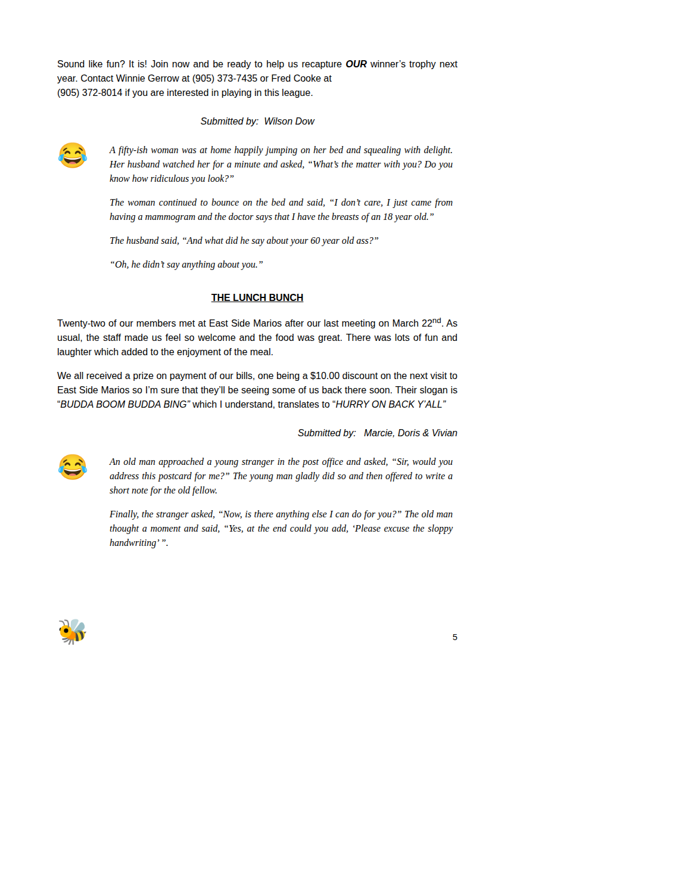Sound like fun? It is! Join now and be ready to help us recapture OUR winner’s trophy next year. Contact Winnie Gerrow at (905) 373-7435 or Fred Cooke at
(905) 372-8014 if you are interested in playing in this league.
Submitted by: Wilson Dow
😂
A fifty-ish woman was at home happily jumping on her bed and squealing with delight. Her husband watched her for a minute and asked, “What’s the matter with you? Do you know how ridiculous you look?”
The woman continued to bounce on the bed and said, “I don’t care, I just came from having a mammogram and the doctor says that I have the breasts of an 18 year old.”
The husband said, “And what did he say about your 60 year old ass?”
“Oh, he didn’t say anything about you.”
THE LUNCH BUNCH
Twenty-two of our members met at East Side Marios after our last meeting on March 22nd. As usual, the staff made us feel so welcome and the food was great. There was lots of fun and laughter which added to the enjoyment of the meal.
We all received a prize on payment of our bills, one being a $10.00 discount on the next visit to East Side Marios so I’m sure that they’ll be seeing some of us back there soon. Their slogan is “BUDDA BOOM BUDDA BING” which I understand, translates to “HURRY ON BACK Y’ALL”
Submitted by: Marcie, Doris & Vivian
😂
An old man approached a young stranger in the post office and asked, “Sir, would you address this postcard for me?” The young man gladly did so and then offered to write a short note for the old fellow.
Finally, the stranger asked, “Now, is there anything else I can do for you?” The old man thought a moment and said, “Yes, at the end could you add, ‘Please excuse the sloppy handwriting’ ”.
🐝 5